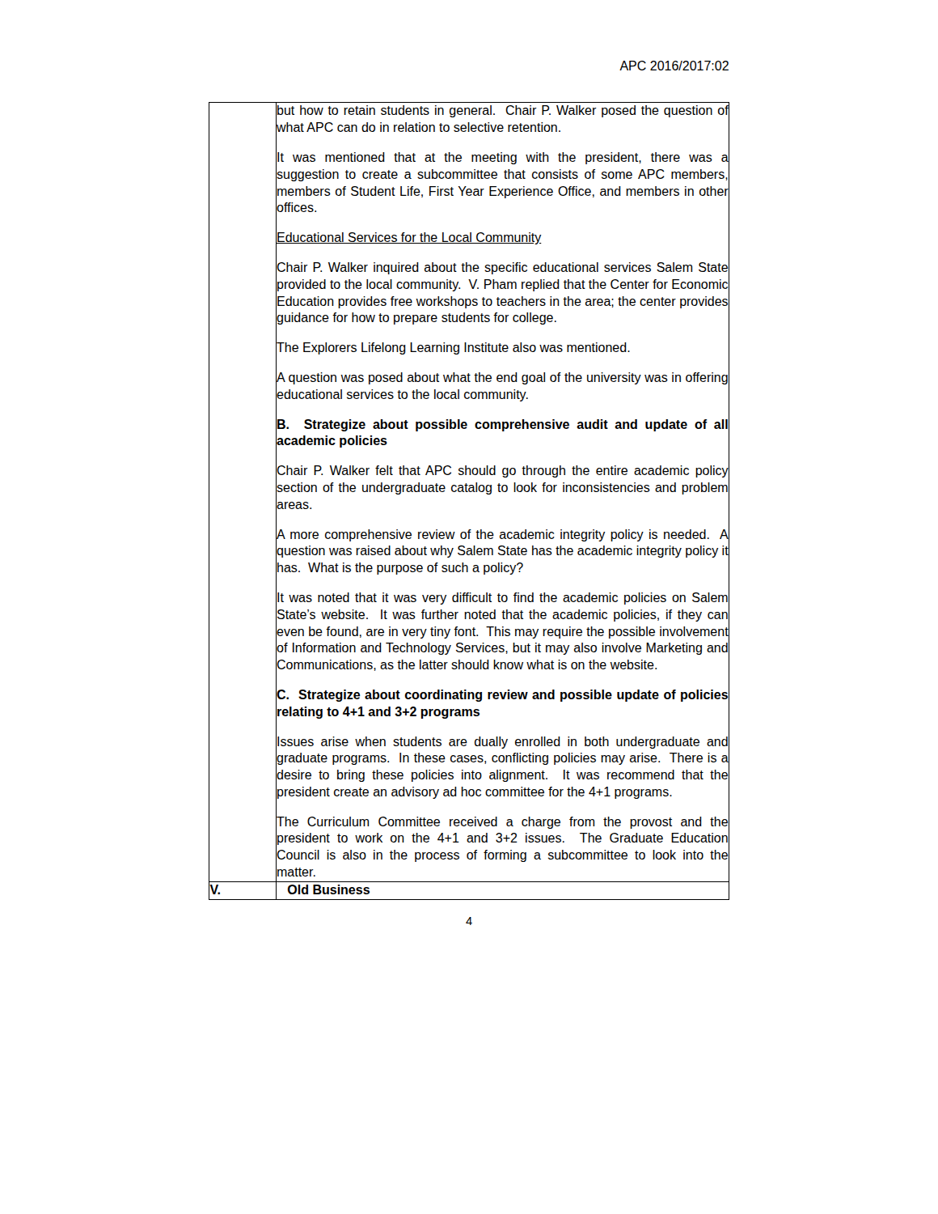APC 2016/2017:02
| | but how to retain students in general. Chair P. Walker posed the question of what APC can do in relation to selective retention. It was mentioned that at the meeting with the president, there was a suggestion to create a subcommittee that consists of some APC members, members of Student Life, First Year Experience Office, and members in other offices. Educational Services for the Local Community Chair P. Walker inquired about the specific educational services Salem State provided to the local community. V. Pham replied that the Center for Economic Education provides free workshops to teachers in the area; the center provides guidance for how to prepare students for college. The Explorers Lifelong Learning Institute also was mentioned. A question was posed about what the end goal of the university was in offering educational services to the local community. B. Strategize about possible comprehensive audit and update of all academic policies Chair P. Walker felt that APC should go through the entire academic policy section of the undergraduate catalog to look for inconsistencies and problem areas. A more comprehensive review of the academic integrity policy is needed. A question was raised about why Salem State has the academic integrity policy it has. What is the purpose of such a policy? It was noted that it was very difficult to find the academic policies on Salem State’s website. It was further noted that the academic policies, if they can even be found, are in very tiny font. This may require the possible involvement of Information and Technology Services, but it may also involve Marketing and Communications, as the latter should know what is on the website. C. Strategize about coordinating review and possible update of policies relating to 4+1 and 3+2 programs Issues arise when students are dually enrolled in both undergraduate and graduate programs. In these cases, conflicting policies may arise. There is a desire to bring these policies into alignment. It was recommend that the president create an advisory ad hoc committee for the 4+1 programs. The Curriculum Committee received a charge from the provost and the president to work on the 4+1 and 3+2 issues. The Graduate Education Council is also in the process of forming a subcommittee to look into the matter. |
| V. | Old Business |
4